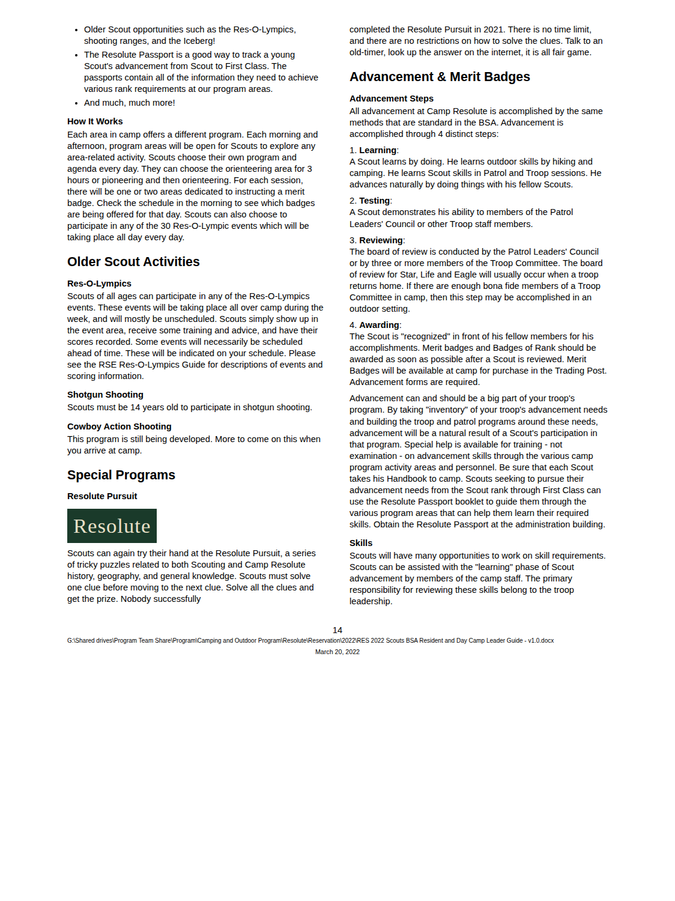Older Scout opportunities such as the Res-O-Lympics, shooting ranges, and the Iceberg!
The Resolute Passport is a good way to track a young Scout's advancement from Scout to First Class. The passports contain all of the information they need to achieve various rank requirements at our program areas.
And much, much more!
How It Works
Each area in camp offers a different program. Each morning and afternoon, program areas will be open for Scouts to explore any area-related activity. Scouts choose their own program and agenda every day. They can choose the orienteering area for 3 hours or pioneering and then orienteering. For each session, there will be one or two areas dedicated to instructing a merit badge. Check the schedule in the morning to see which badges are being offered for that day. Scouts can also choose to participate in any of the 30 Res-O-Lympic events which will be taking place all day every day.
Older Scout Activities
Res-O-Lympics
Scouts of all ages can participate in any of the Res-O-Lympics events. These events will be taking place all over camp during the week, and will mostly be unscheduled. Scouts simply show up in the event area, receive some training and advice, and have their scores recorded. Some events will necessarily be scheduled ahead of time. These will be indicated on your schedule. Please see the RSE Res-O-Lympics Guide for descriptions of events and scoring information.
Shotgun Shooting
Scouts must be 14 years old to participate in shotgun shooting.
Cowboy Action Shooting
This program is still being developed. More to come on this when you arrive at camp.
Special Programs
Resolute Pursuit
Resolute
Scouts can again try their hand at the Resolute Pursuit, a series of tricky puzzles related to both Scouting and Camp Resolute history, geography, and general knowledge. Scouts must solve one clue before moving to the next clue. Solve all the clues and get the prize. Nobody successfully
completed the Resolute Pursuit in 2021. There is no time limit, and there are no restrictions on how to solve the clues. Talk to an old-timer, look up the answer on the internet, it is all fair game.
Advancement & Merit Badges
Advancement Steps
All advancement at Camp Resolute is accomplished by the same methods that are standard in the BSA. Advancement is accomplished through 4 distinct steps:
1. Learning:
A Scout learns by doing. He learns outdoor skills by hiking and camping. He learns Scout skills in Patrol and Troop sessions. He advances naturally by doing things with his fellow Scouts.
2. Testing:
A Scout demonstrates his ability to members of the Patrol Leaders' Council or other Troop staff members.
3. Reviewing:
The board of review is conducted by the Patrol Leaders' Council or by three or more members of the Troop Committee. The board of review for Star, Life and Eagle will usually occur when a troop returns home. If there are enough bona fide members of a Troop Committee in camp, then this step may be accomplished in an outdoor setting.
4. Awarding:
The Scout is "recognized" in front of his fellow members for his accomplishments. Merit badges and Badges of Rank should be awarded as soon as possible after a Scout is reviewed. Merit Badges will be available at camp for purchase in the Trading Post. Advancement forms are required.
Advancement can and should be a big part of your troop's program. By taking "inventory" of your troop's advancement needs and building the troop and patrol programs around these needs, advancement will be a natural result of a Scout's participation in that program. Special help is available for training - not examination - on advancement skills through the various camp program activity areas and personnel. Be sure that each Scout takes his Handbook to camp. Scouts seeking to pursue their advancement needs from the Scout rank through First Class can use the Resolute Passport booklet to guide them through the various program areas that can help them learn their required skills. Obtain the Resolute Passport at the administration building.
Skills
Scouts will have many opportunities to work on skill requirements. Scouts can be assisted with the "learning" phase of Scout advancement by members of the camp staff. The primary responsibility for reviewing these skills belong to the troop leadership.
14
G:\Shared drives\Program Team Share\Program\Camping and Outdoor Program\Resolute\Reservation\2022\RES 2022 Scouts BSA Resident and Day Camp Leader Guide - v1.0.docx
March 20, 2022